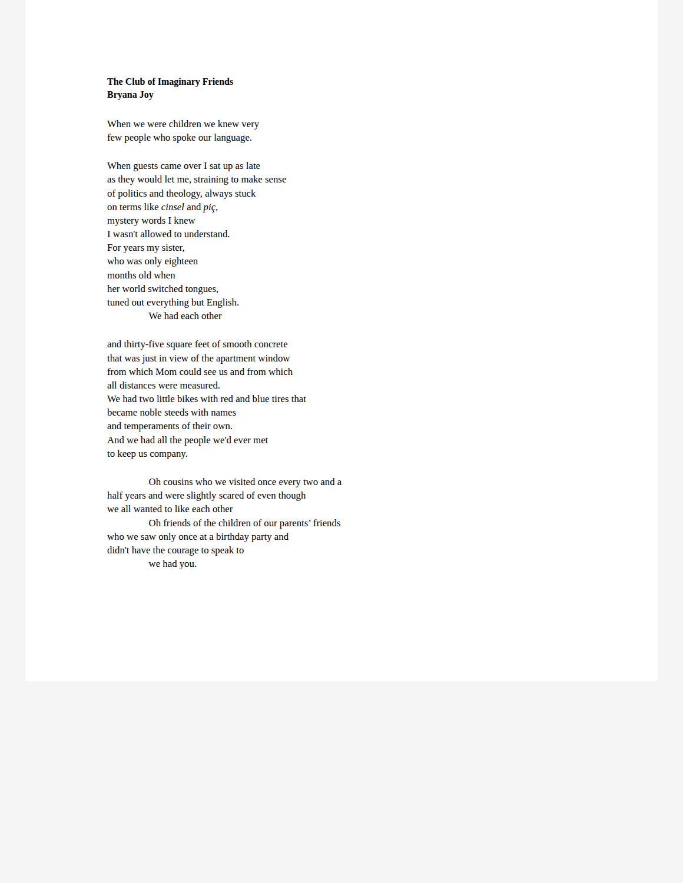The Club of Imaginary Friends
Bryana Joy
When we were children we knew very
few people who spoke our language.
When guests came over I sat up as late
as they would let me, straining to make sense
of politics and theology, always stuck
on terms like cinsel and piç,
mystery words I knew
I wasn't allowed to understand.
For years my sister,
who was only eighteen
months old when
her world switched tongues,
tuned out everything but English.
We had each other
and thirty-five square feet of smooth concrete
that was just in view of the apartment window
from which Mom could see us and from which
all distances were measured.
We had two little bikes with red and blue tires that
became noble steeds with names
and temperaments of their own.
And we had all the people we'd ever met
to keep us company.
Oh cousins who we visited once every two and a
half years and were slightly scared of even though
we all wanted to like each other
Oh friends of the children of our parents’ friends
who we saw only once at a birthday party and
didn't have the courage to speak to
we had you.